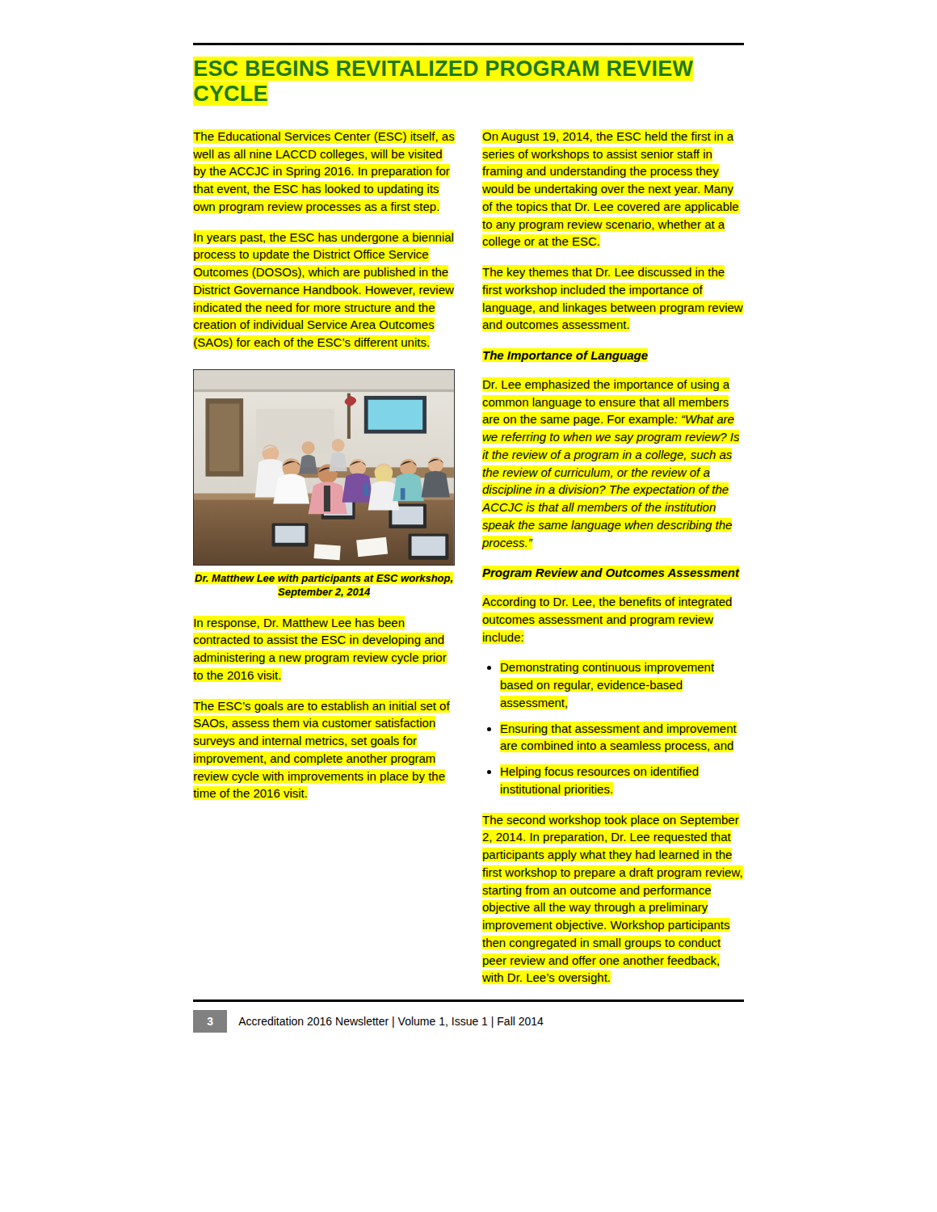ESC BEGINS REVITALIZED PROGRAM REVIEW CYCLE
The Educational Services Center (ESC) itself, as well as all nine LACCD colleges, will be visited by the ACCJC in Spring 2016. In preparation for that event, the ESC has looked to updating its own program review processes as a first step.
In years past, the ESC has undergone a biennial process to update the District Office Service Outcomes (DOSOs), which are published in the District Governance Handbook. However, review indicated the need for more structure and the creation of individual Service Area Outcomes (SAOs) for each of the ESC’s different units.
Dr. Matthew Lee with participants at ESC workshop, September 2, 2014
In response, Dr. Matthew Lee has been contracted to assist the ESC in developing and administering a new program review cycle prior to the 2016 visit.
The ESC’s goals are to establish an initial set of SAOs, assess them via customer satisfaction surveys and internal metrics, set goals for improvement, and complete another program review cycle with improvements in place by the time of the 2016 visit.
On August 19, 2014, the ESC held the first in a series of workshops to assist senior staff in framing and understanding the process they would be undertaking over the next year. Many of the topics that Dr. Lee covered are applicable to any program review scenario, whether at a college or at the ESC.
The key themes that Dr. Lee discussed in the first workshop included the importance of language, and linkages between program review and outcomes assessment.
The Importance of Language
Dr. Lee emphasized the importance of using a common language to ensure that all members are on the same page. For example: “What are we referring to when we say program review? Is it the review of a program in a college, such as the review of curriculum, or the review of a discipline in a division? The expectation of the ACCJC is that all members of the institution speak the same language when describing the process.”
Program Review and Outcomes Assessment
According to Dr. Lee, the benefits of integrated outcomes assessment and program review include:
Demonstrating continuous improvement based on regular, evidence-based assessment,
Ensuring that assessment and improvement are combined into a seamless process, and
Helping focus resources on identified institutional priorities.
The second workshop took place on September 2, 2014. In preparation, Dr. Lee requested that participants apply what they had learned in the first workshop to prepare a draft program review, starting from an outcome and performance objective all the way through a preliminary improvement objective. Workshop participants then congregated in small groups to conduct peer review and offer one another feedback, with Dr. Lee’s oversight.
3 Accreditation 2016 Newsletter | Volume 1, Issue 1 | Fall 2014